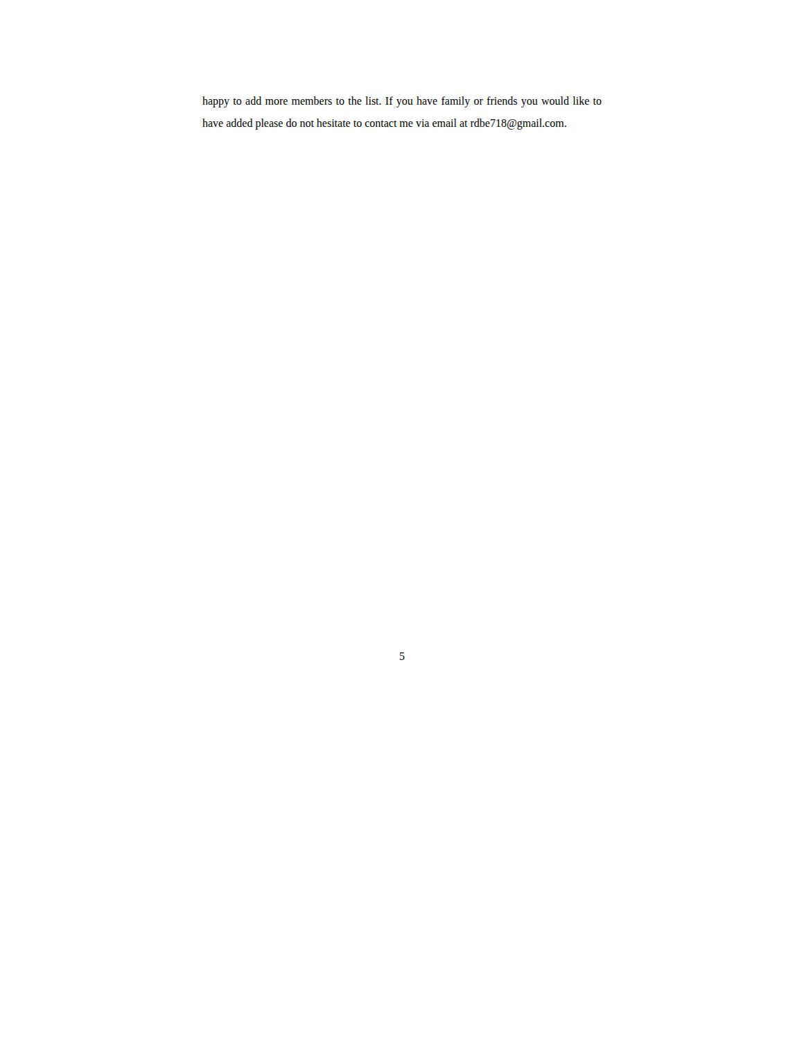happy to add more members to the list. If you have family or friends you would like to have added please do not hesitate to contact me via email at rdbe718@gmail.com.
5